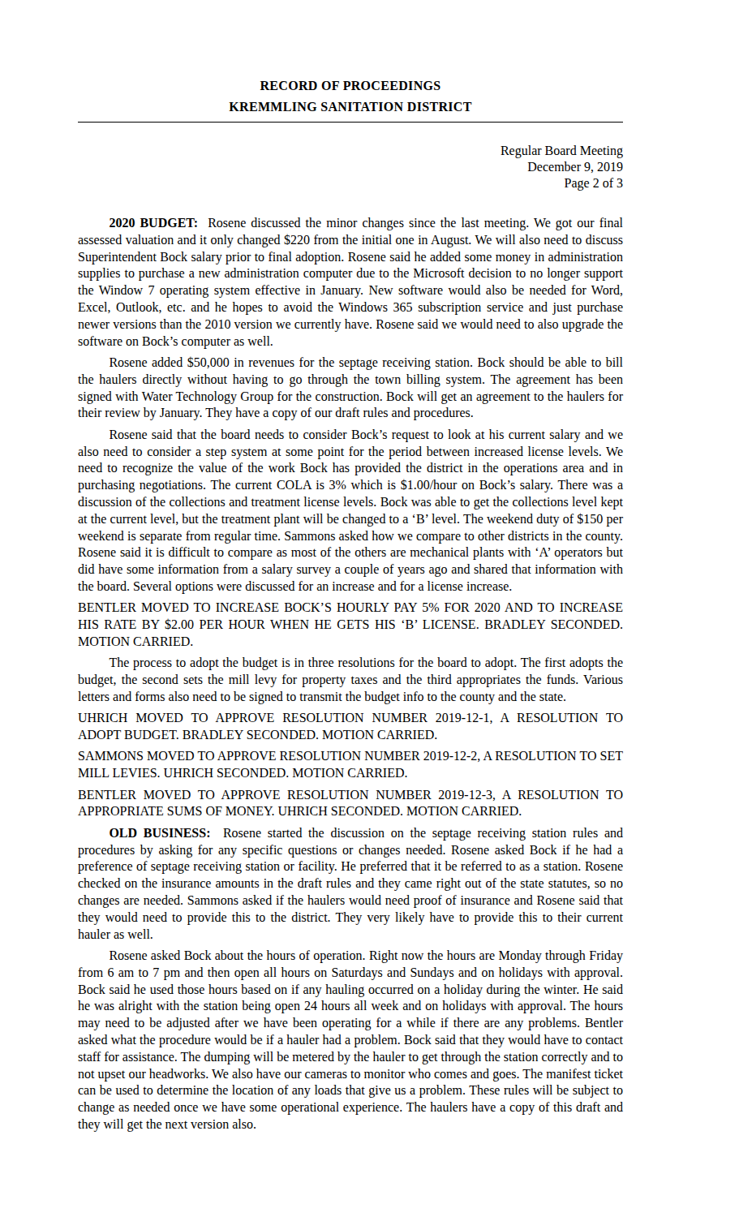RECORD OF PROCEEDINGS
KREMMLING SANITATION DISTRICT
Regular Board Meeting
December 9, 2019
Page 2 of 3
2020 BUDGET: Rosene discussed the minor changes since the last meeting. We got our final assessed valuation and it only changed $220 from the initial one in August. We will also need to discuss Superintendent Bock salary prior to final adoption. Rosene said he added some money in administration supplies to purchase a new administration computer due to the Microsoft decision to no longer support the Window 7 operating system effective in January. New software would also be needed for Word, Excel, Outlook, etc. and he hopes to avoid the Windows 365 subscription service and just purchase newer versions than the 2010 version we currently have. Rosene said we would need to also upgrade the software on Bock’s computer as well.
Rosene added $50,000 in revenues for the septage receiving station. Bock should be able to bill the haulers directly without having to go through the town billing system. The agreement has been signed with Water Technology Group for the construction. Bock will get an agreement to the haulers for their review by January. They have a copy of our draft rules and procedures.
Rosene said that the board needs to consider Bock’s request to look at his current salary and we also need to consider a step system at some point for the period between increased license levels. We need to recognize the value of the work Bock has provided the district in the operations area and in purchasing negotiations. The current COLA is 3% which is $1.00/hour on Bock’s salary. There was a discussion of the collections and treatment license levels. Bock was able to get the collections level kept at the current level, but the treatment plant will be changed to a ‘B’ level. The weekend duty of $150 per weekend is separate from regular time. Sammons asked how we compare to other districts in the county. Rosene said it is difficult to compare as most of the others are mechanical plants with ‘A’ operators but did have some information from a salary survey a couple of years ago and shared that information with the board. Several options were discussed for an increase and for a license increase.
BENTLER MOVED TO INCREASE BOCK’S HOURLY PAY 5% FOR 2020 AND TO INCREASE HIS RATE BY $2.00 PER HOUR WHEN HE GETS HIS ‘B’ LICENSE. BRADLEY SECONDED. MOTION CARRIED.
The process to adopt the budget is in three resolutions for the board to adopt. The first adopts the budget, the second sets the mill levy for property taxes and the third appropriates the funds. Various letters and forms also need to be signed to transmit the budget info to the county and the state.
UHRICH MOVED TO APPROVE RESOLUTION NUMBER 2019-12-1, A RESOLUTION TO ADOPT BUDGET. BRADLEY SECONDED. MOTION CARRIED.
SAMMONS MOVED TO APPROVE RESOLUTION NUMBER 2019-12-2, A RESOLUTION TO SET MILL LEVIES. UHRICH SECONDED. MOTION CARRIED.
BENTLER MOVED TO APPROVE RESOLUTION NUMBER 2019-12-3, A RESOLUTION TO APPROPRIATE SUMS OF MONEY. UHRICH SECONDED. MOTION CARRIED.
OLD BUSINESS: Rosene started the discussion on the septage receiving station rules and procedures by asking for any specific questions or changes needed. Rosene asked Bock if he had a preference of septage receiving station or facility. He preferred that it be referred to as a station. Rosene checked on the insurance amounts in the draft rules and they came right out of the state statutes, so no changes are needed. Sammons asked if the haulers would need proof of insurance and Rosene said that they would need to provide this to the district. They very likely have to provide this to their current hauler as well.
Rosene asked Bock about the hours of operation. Right now the hours are Monday through Friday from 6 am to 7 pm and then open all hours on Saturdays and Sundays and on holidays with approval. Bock said he used those hours based on if any hauling occurred on a holiday during the winter. He said he was alright with the station being open 24 hours all week and on holidays with approval. The hours may need to be adjusted after we have been operating for a while if there are any problems. Bentler asked what the procedure would be if a hauler had a problem. Bock said that they would have to contact staff for assistance. The dumping will be metered by the hauler to get through the station correctly and to not upset our headworks. We also have our cameras to monitor who comes and goes. The manifest ticket can be used to determine the location of any loads that give us a problem. These rules will be subject to change as needed once we have some operational experience. The haulers have a copy of this draft and they will get the next version also.